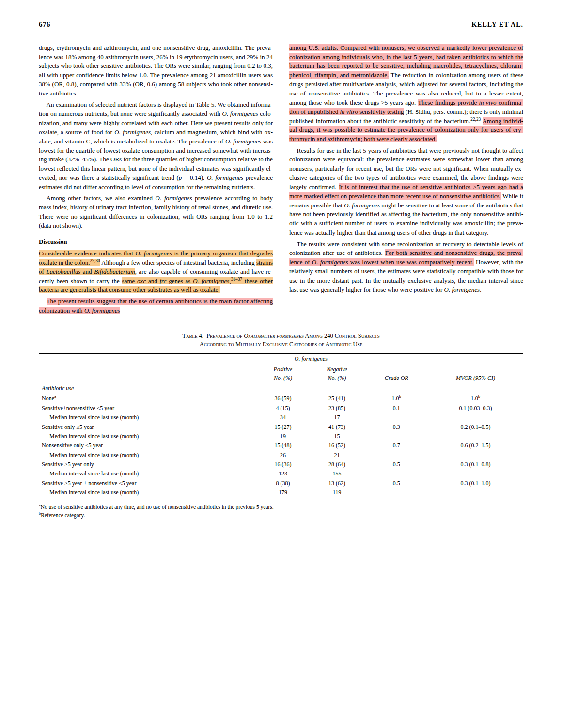676 KELLY ET AL.
drugs, erythromycin and azithromycin, and one nonsensitive drug, amoxicillin. The prevalence was 18% among 40 azithromycin users, 26% in 19 erythromycin users, and 29% in 24 subjects who took other sensitive antibiotics. The ORs were similar, ranging from 0.2 to 0.3, all with upper confidence limits below 1.0. The prevalence among 21 amoxicillin users was 38% (OR, 0.8), compared with 33% (OR, 0.6) among 58 subjects who took other nonsensitive antibiotics.
An examination of selected nutrient factors is displayed in Table 5. We obtained information on numerous nutrients, but none were significantly associated with O. formigenes colonization, and many were highly correlated with each other. Here we present results only for oxalate, a source of food for O. formigenes, calcium and magnesium, which bind with oxalate, and vitamin C, which is metabolized to oxalate. The prevalence of O. formigenes was lowest for the quartile of lowest oxalate consumption and increased somewhat with increasing intake (32%–45%). The ORs for the three quartiles of higher consumption relative to the lowest reflected this linear pattern, but none of the individual estimates was significantly elevated, nor was there a statistically significant trend (p = 0.14). O. formigenes prevalence estimates did not differ according to level of consumption for the remaining nutrients.
Among other factors, we also examined O. formigenes prevalence according to body mass index, history of urinary tract infection, family history of renal stones, and diuretic use. There were no significant differences in colonization, with ORs ranging from 1.0 to 1.2 (data not shown).
Discussion
Considerable evidence indicates that O. formigenes is the primary organism that degrades oxalate in the colon.29,30 Although a few other species of intestinal bacteria, including strains of Lactobacillus and Bifidobacterium, are also capable of consuming oxalate and have recently been shown to carry the same oxc and frc genes as O. formigenes,31–37 these other bacteria are generalists that consume other substrates as well as oxalate.
The present results suggest that the use of certain antibiotics is the main factor affecting colonization with O. formigenes
among U.S. adults. Compared with nonusers, we observed a markedly lower prevalence of colonization among individuals who, in the last 5 years, had taken antibiotics to which the bacterium has been reported to be sensitive, including macrolides, tetracyclines, chloramphenicol, rifampin, and metronidazole. The reduction in colonization among users of these drugs persisted after multivariate analysis, which adjusted for several factors, including the use of nonsensitive antibiotics. The prevalence was also reduced, but to a lesser extent, among those who took these drugs >5 years ago. These findings provide in vivo confirmation of unpublished in vitro sensitivity testing (H. Sidhu, pers. comm.); there is only minimal published information about the antibiotic sensitivity of the bacterium.22,23 Among individual drugs, it was possible to estimate the prevalence of colonization only for users of erythromycin and azithromycin; both were clearly associated.
Results for use in the last 5 years of antibiotics that were previously not thought to affect colonization were equivocal: the prevalence estimates were somewhat lower than among nonusers, particularly for recent use, but the ORs were not significant. When mutually exclusive categories of the two types of antibiotics were examined, the above findings were largely confirmed. It is of interest that the use of sensitive antibiotics >5 years ago had a more marked effect on prevalence than more recent use of nonsensitive antibiotics. While it remains possible that O. formigenes might be sensitive to at least some of the antibiotics that have not been previously identified as affecting the bacterium, the only nonsensitive antibiotic with a sufficient number of users to examine individually was amoxicillin; the prevalence was actually higher than that among users of other drugs in that category.
The results were consistent with some recolonization or recovery to detectable levels of colonization after use of antibiotics. For both sensitive and nonsensitive drugs, the prevalence of O. formigenes was lowest when use was comparatively recent. However, with the relatively small numbers of users, the estimates were statistically compatible with those for use in the more distant past. In the mutually exclusive analysis, the median interval since last use was generally higher for those who were positive for O. formigenes.
Table 4. Prevalence of Oxalobacter formigenes Among 240 Control Subjects
According to Mutually Exclusive Categories of Antibiotic Use
| | O. formigenes | | |
| --- | --- | --- | --- |
| | Positive No. (%) | Negative No. (%) | Crude OR | MVOR (95% CI) |
| Antibiotic use | | | | |
| None a | 36 (59) | 25 (41) | 1.0 b | 1.0 b |
| Sensitive+nonsensitive ≤5 year | 4 (15) | 23 (85) | 0.1 | 0.1 (0.03–0.3) |
| Median interval since last use (month) | 34 | 17 | | |
| Sensitive only ≤5 year | 15 (27) | 41 (73) | 0.3 | 0.2 (0.1–0.5) |
| Median interval since last use (month) | 19 | 15 | | |
| Nonsensitive only ≤5 year | 15 (48) | 16 (52) | 0.7 | 0.6 (0.2–1.5) |
| Median interval since last use (month) | 26 | 21 | | |
| Sensitive >5 year only | 16 (36) | 28 (64) | 0.5 | 0.3 (0.1–0.8) |
| Median interval since last use (month) | 123 | 155 | | |
| Sensitive >5 year + nonsensitive ≤5 year | 8 (38) | 13 (62) | 0.5 | 0.3 (0.1–1.0) |
| Median interval since last use (month) | 179 | 119 | | |
aNo use of sensitive antibiotics at any time, and no use of nonsensitive antibiotics in the previous 5 years.
bReference category.